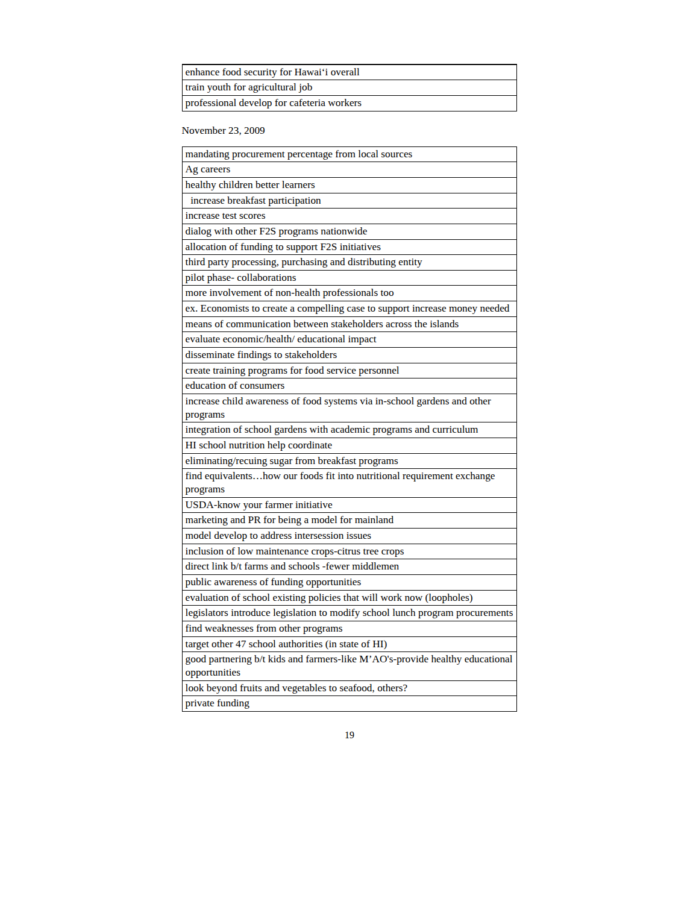| enhance food security for Hawaiʻi overall |
| train youth for agricultural job |
| professional develop for cafeteria workers |
November 23, 2009
| mandating procurement percentage from local sources |
| Ag careers |
| healthy children better learners |
| increase breakfast participation |
| increase test scores |
| dialog with other F2S programs nationwide |
| allocation of funding to support F2S initiatives |
| third party processing, purchasing and distributing entity |
| pilot phase- collaborations |
| more involvement of non-health professionals too |
| ex. Economists to create a compelling case to support increase money needed |
| means of communication between stakeholders across the islands |
| evaluate economic/health/ educational impact |
| disseminate findings to stakeholders |
| create training programs for food service personnel |
| education of consumers |
| increase child awareness of food systems via in-school gardens and other programs |
| integration of school gardens with academic programs and curriculum |
| HI school nutrition help coordinate |
| eliminating/recuing sugar from breakfast programs |
| find equivalents…how our foods fit into nutritional requirement exchange programs |
| USDA-know your farmer initiative |
| marketing and PR for being a model for mainland |
| model develop to address intersession issues |
| inclusion of low maintenance crops-citrus tree crops |
| direct link b/t farms and schools -fewer middlemen |
| public awareness of funding opportunities |
| evaluation of school existing policies that will work now (loopholes) |
| legislators introduce legislation to modify school lunch program procurements |
| find weaknesses from other programs |
| target other 47 school authorities (in state of HI) |
| good partnering b/t kids and farmers-like M’AO's-provide healthy educational opportunities |
| look beyond fruits and vegetables to seafood, others? |
| private funding |
19